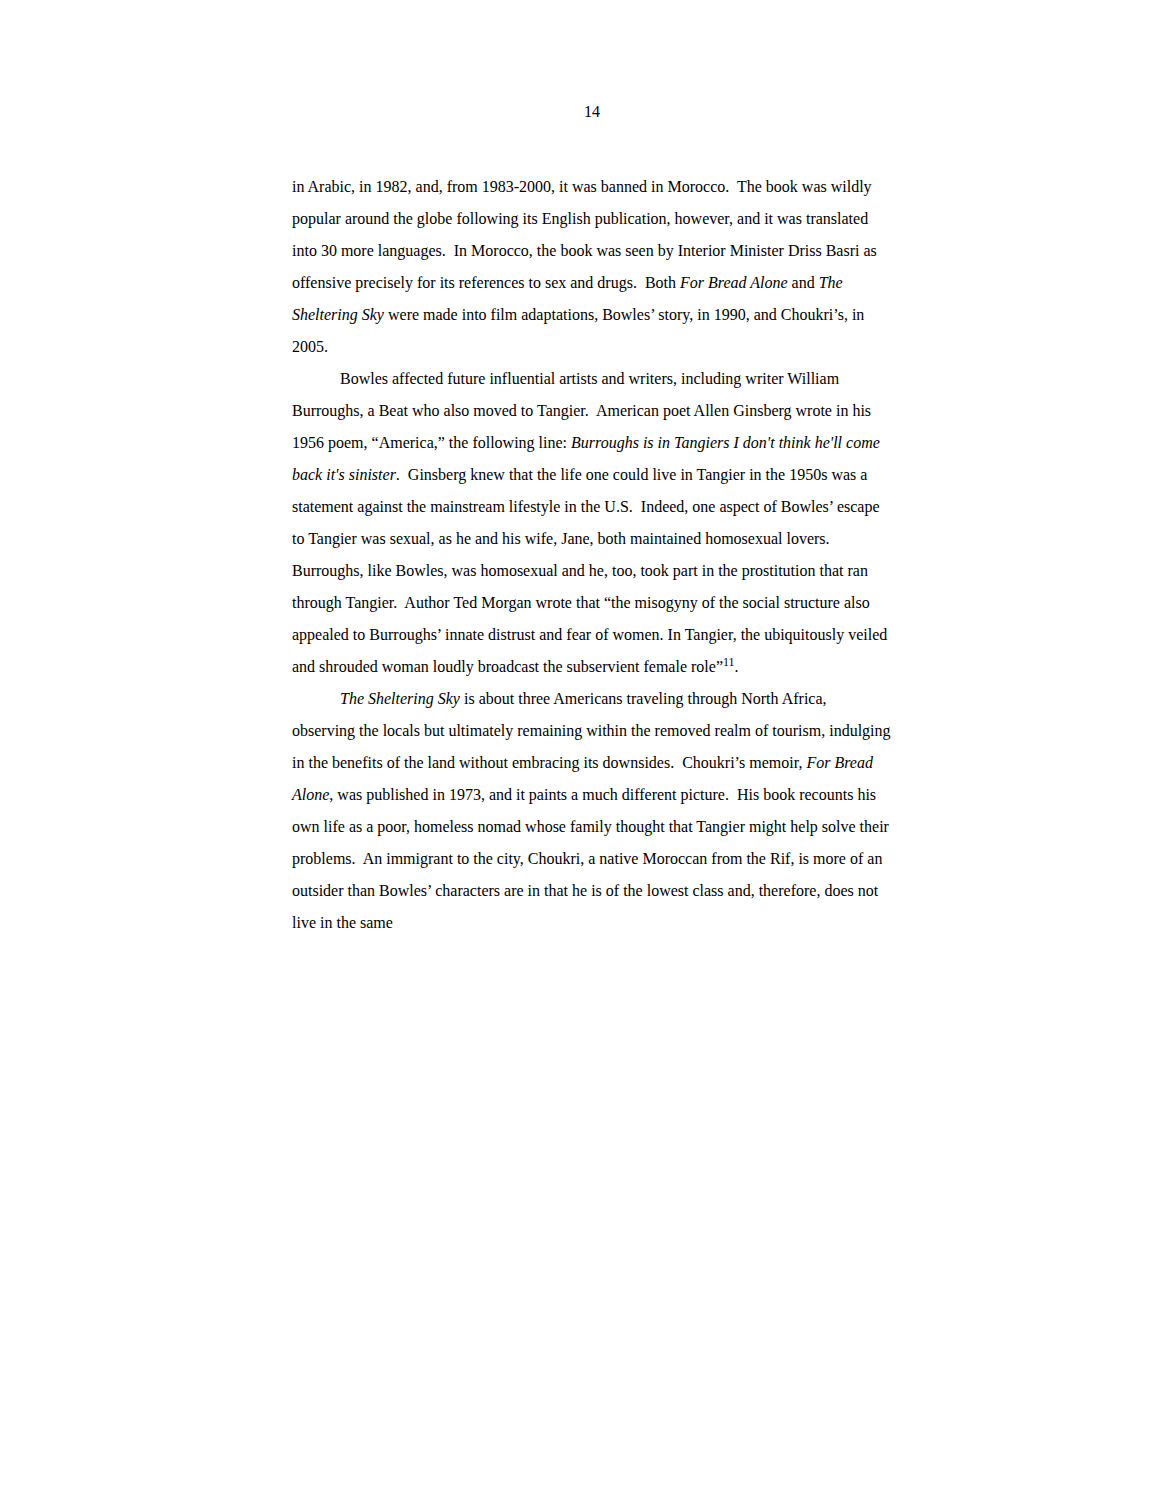14
in Arabic, in 1982, and, from 1983-2000, it was banned in Morocco. The book was wildly popular around the globe following its English publication, however, and it was translated into 30 more languages. In Morocco, the book was seen by Interior Minister Driss Basri as offensive precisely for its references to sex and drugs. Both For Bread Alone and The Sheltering Sky were made into film adaptations, Bowles’ story, in 1990, and Choukri’s, in 2005.
Bowles affected future influential artists and writers, including writer William Burroughs, a Beat who also moved to Tangier. American poet Allen Ginsberg wrote in his 1956 poem, “America,” the following line: Burroughs is in Tangiers I don't think he'll come back it's sinister. Ginsberg knew that the life one could live in Tangier in the 1950s was a statement against the mainstream lifestyle in the U.S. Indeed, one aspect of Bowles’ escape to Tangier was sexual, as he and his wife, Jane, both maintained homosexual lovers. Burroughs, like Bowles, was homosexual and he, too, took part in the prostitution that ran through Tangier. Author Ted Morgan wrote that “the misogyny of the social structure also appealed to Burroughs’ innate distrust and fear of women. In Tangier, the ubiquitously veiled and shrouded woman loudly broadcast the subservient female role”11.
The Sheltering Sky is about three Americans traveling through North Africa, observing the locals but ultimately remaining within the removed realm of tourism, indulging in the benefits of the land without embracing its downsides. Choukri’s memoir, For Bread Alone, was published in 1973, and it paints a much different picture. His book recounts his own life as a poor, homeless nomad whose family thought that Tangier might help solve their problems. An immigrant to the city, Choukri, a native Moroccan from the Rif, is more of an outsider than Bowles’ characters are in that he is of the lowest class and, therefore, does not live in the same